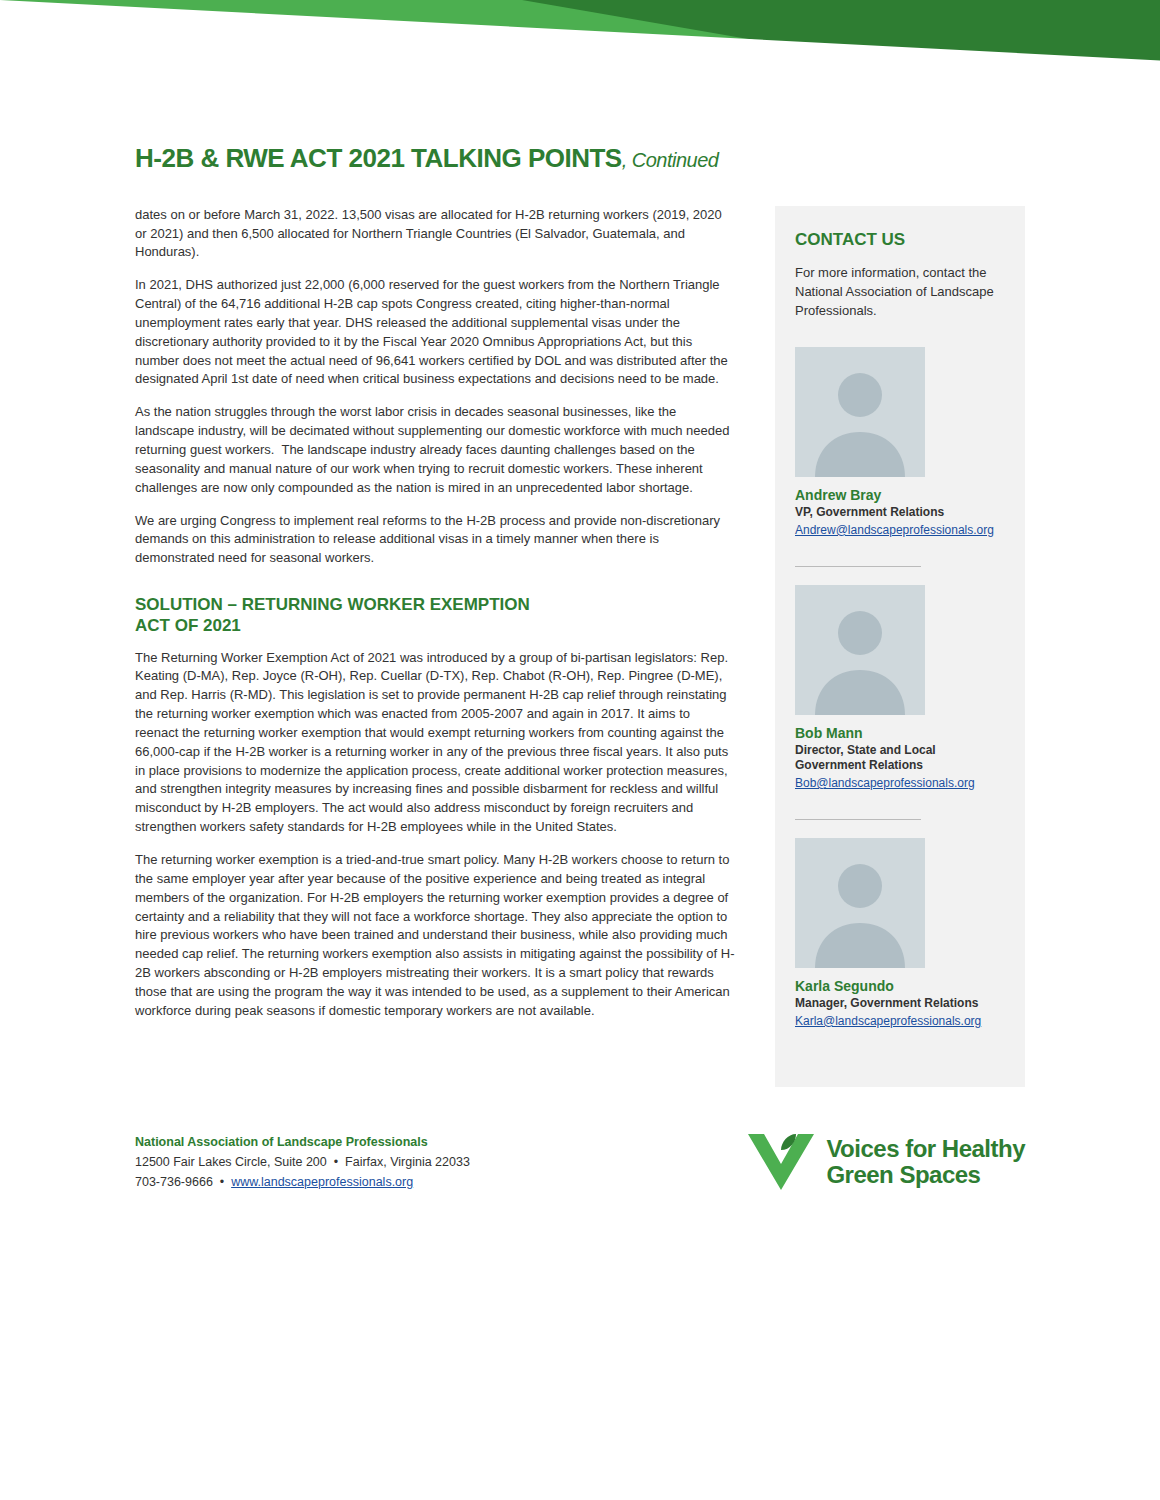H-2B & RWE ACT 2021 TALKING POINTS, Continued
dates on or before March 31, 2022. 13,500 visas are allocated for H-2B returning workers (2019, 2020 or 2021) and then 6,500 allocated for Northern Triangle Countries (El Salvador, Guatemala, and Honduras).
In 2021, DHS authorized just 22,000 (6,000 reserved for the guest workers from the Northern Triangle Central) of the 64,716 additional H-2B cap spots Congress created, citing higher-than-normal unemployment rates early that year. DHS released the additional supplemental visas under the discretionary authority provided to it by the Fiscal Year 2020 Omnibus Appropriations Act, but this number does not meet the actual need of 96,641 workers certified by DOL and was distributed after the designated April 1st date of need when critical business expectations and decisions need to be made.
As the nation struggles through the worst labor crisis in decades seasonal businesses, like the landscape industry, will be decimated without supplementing our domestic workforce with much needed returning guest workers. The landscape industry already faces daunting challenges based on the seasonality and manual nature of our work when trying to recruit domestic workers. These inherent challenges are now only compounded as the nation is mired in an unprecedented labor shortage.
We are urging Congress to implement real reforms to the H-2B process and provide non-discretionary demands on this administration to release additional visas in a timely manner when there is demonstrated need for seasonal workers.
Solution – Returning Worker Exemption
Act of 2021
The Returning Worker Exemption Act of 2021 was introduced by a group of bi-partisan legislators: Rep. Keating (D-MA), Rep. Joyce (R-OH), Rep. Cuellar (D-TX), Rep. Chabot (R-OH), Rep. Pingree (D-ME), and Rep. Harris (R-MD). This legislation is set to provide permanent H-2B cap relief through reinstating the returning worker exemption which was enacted from 2005-2007 and again in 2017. It aims to reenact the returning worker exemption that would exempt returning workers from counting against the 66,000-cap if the H-2B worker is a returning worker in any of the previous three fiscal years. It also puts in place provisions to modernize the application process, create additional worker protection measures, and strengthen integrity measures by increasing fines and possible disbarment for reckless and willful misconduct by H-2B employers. The act would also address misconduct by foreign recruiters and strengthen workers safety standards for H-2B employees while in the United States.
The returning worker exemption is a tried-and-true smart policy. Many H-2B workers choose to return to the same employer year after year because of the positive experience and being treated as integral members of the organization. For H-2B employers the returning worker exemption provides a degree of certainty and a reliability that they will not face a workforce shortage. They also appreciate the option to hire previous workers who have been trained and understand their business, while also providing much needed cap relief. The returning workers exemption also assists in mitigating against the possibility of H-2B workers absconding or H-2B employers mistreating their workers. It is a smart policy that rewards those that are using the program the way it was intended to be used, as a supplement to their American workforce during peak seasons if domestic temporary workers are not available.
Contact Us
For more information, contact the National Association of Landscape Professionals.
Andrew Bray
VP, Government Relations
Andrew@landscapeprofessionals.org
Bob Mann
Director, State and Local
Government Relations
Bob@landscapeprofessionals.org
Karla Segundo
Manager, Government Relations
Karla@landscapeprofessionals.org
National Association of Landscape Professionals
12500 Fair Lakes Circle, Suite 200 • Fairfax, Virginia 22033
703-736-9666 • www.landscapeprofessionals.org
Voices for Healthy
Green Spaces